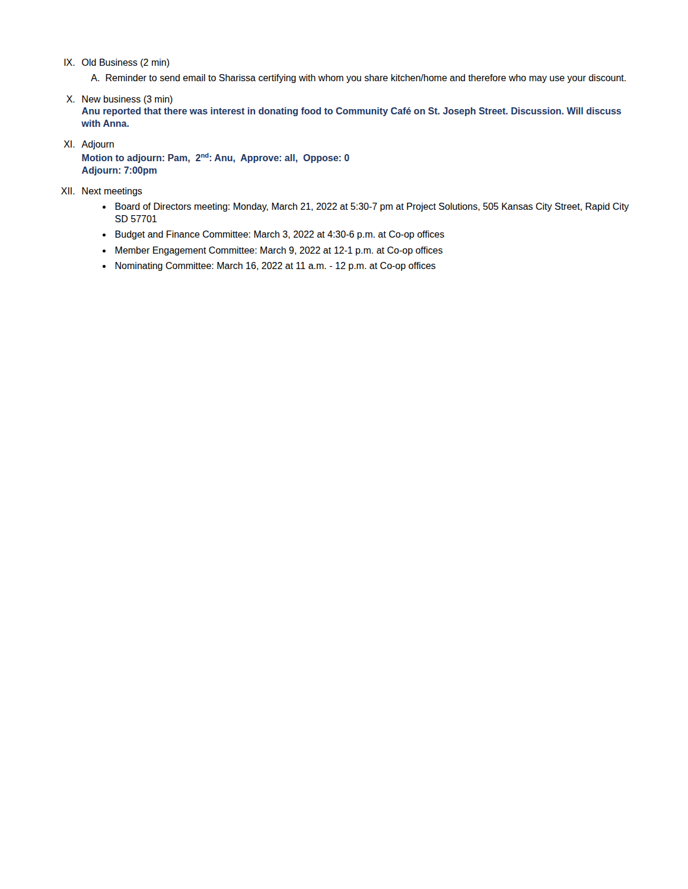Old Business (2 min)
Reminder to send email to Sharissa certifying with whom you share kitchen/home and therefore who may use your discount.
New business (3 min)
Anu reported that there was interest in donating food to Community Café on St. Joseph Street. Discussion. Will discuss with Anna.
Adjourn
Motion to adjourn: Pam, 2nd: Anu, Approve: all, Oppose: 0
Adjourn: 7:00pm
Next meetings
Board of Directors meeting: Monday, March 21, 2022 at 5:30-7 pm at Project Solutions, 505 Kansas City Street, Rapid City SD 57701
Budget and Finance Committee: March 3, 2022 at 4:30-6 p.m. at Co-op offices
Member Engagement Committee: March 9, 2022 at 12-1 p.m. at Co-op offices
Nominating Committee: March 16, 2022 at 11 a.m. - 12 p.m. at Co-op offices